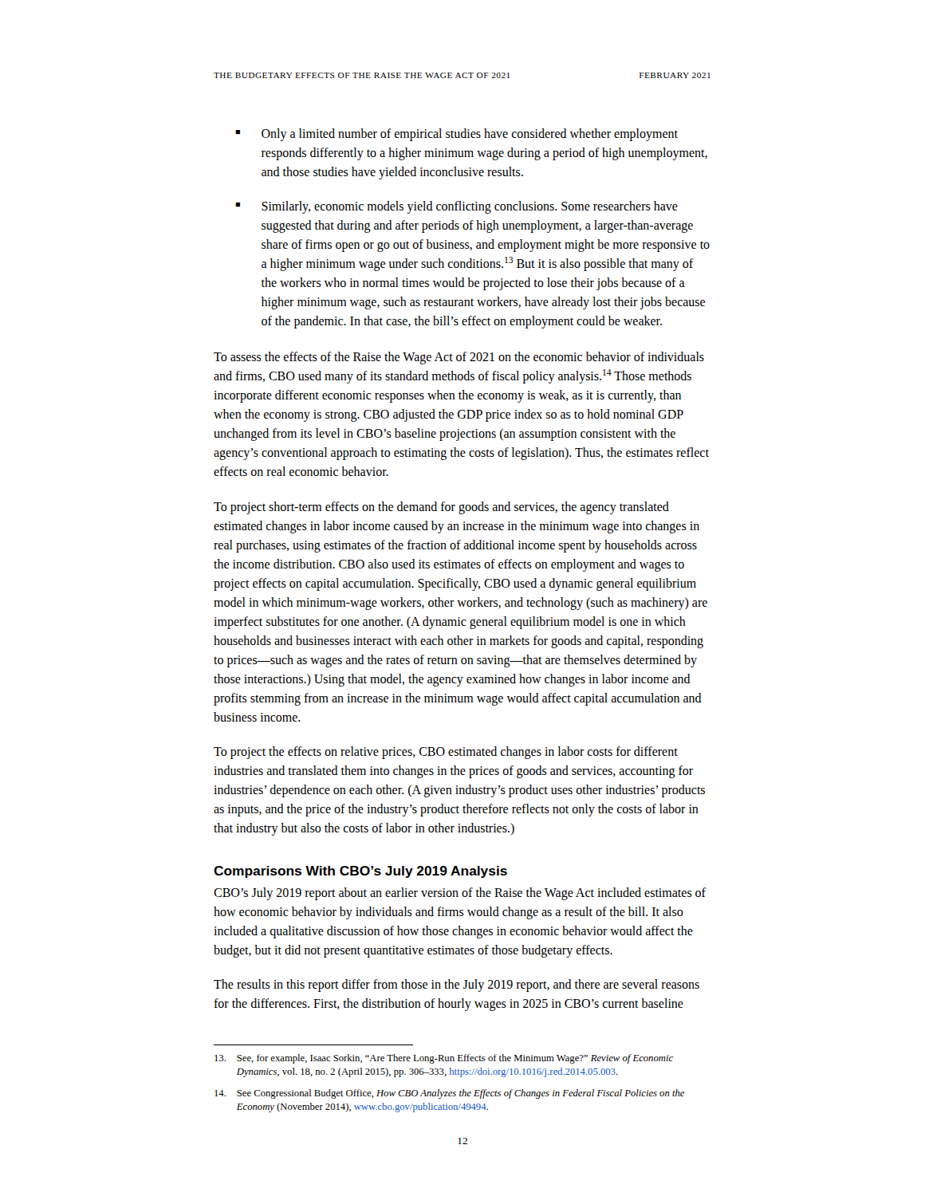The Budgetary Effects of the Raise the Wage Act of 2021
February 2021
Only a limited number of empirical studies have considered whether employment responds differently to a higher minimum wage during a period of high unemployment, and those studies have yielded inconclusive results.
Similarly, economic models yield conflicting conclusions. Some researchers have suggested that during and after periods of high unemployment, a larger-than-average share of firms open or go out of business, and employment might be more responsive to a higher minimum wage under such conditions.13 But it is also possible that many of the workers who in normal times would be projected to lose their jobs because of a higher minimum wage, such as restaurant workers, have already lost their jobs because of the pandemic. In that case, the bill’s effect on employment could be weaker.
To assess the effects of the Raise the Wage Act of 2021 on the economic behavior of individuals and firms, CBO used many of its standard methods of fiscal policy analysis.14 Those methods incorporate different economic responses when the economy is weak, as it is currently, than when the economy is strong. CBO adjusted the GDP price index so as to hold nominal GDP unchanged from its level in CBO’s baseline projections (an assumption consistent with the agency’s conventional approach to estimating the costs of legislation). Thus, the estimates reflect effects on real economic behavior.
To project short-term effects on the demand for goods and services, the agency translated estimated changes in labor income caused by an increase in the minimum wage into changes in real purchases, using estimates of the fraction of additional income spent by households across the income distribution. CBO also used its estimates of effects on employment and wages to project effects on capital accumulation. Specifically, CBO used a dynamic general equilibrium model in which minimum-wage workers, other workers, and technology (such as machinery) are imperfect substitutes for one another. (A dynamic general equilibrium model is one in which households and businesses interact with each other in markets for goods and capital, responding to prices—such as wages and the rates of return on saving—that are themselves determined by those interactions.) Using that model, the agency examined how changes in labor income and profits stemming from an increase in the minimum wage would affect capital accumulation and business income.
To project the effects on relative prices, CBO estimated changes in labor costs for different industries and translated them into changes in the prices of goods and services, accounting for industries’ dependence on each other. (A given industry’s product uses other industries’ products as inputs, and the price of the industry’s product therefore reflects not only the costs of labor in that industry but also the costs of labor in other industries.)
Comparisons With CBO’s July 2019 Analysis
CBO’s July 2019 report about an earlier version of the Raise the Wage Act included estimates of how economic behavior by individuals and firms would change as a result of the bill. It also included a qualitative discussion of how those changes in economic behavior would affect the budget, but it did not present quantitative estimates of those budgetary effects.
The results in this report differ from those in the July 2019 report, and there are several reasons for the differences. First, the distribution of hourly wages in 2025 in CBO’s current baseline
13.
See, for example, Isaac Sorkin, “Are There Long-Run Effects of the Minimum Wage?” Review of Economic Dynamics, vol. 18, no. 2 (April 2015), pp. 306–333, https://doi.org/10.1016/j.red.2014.05.003.
14.
See Congressional Budget Office, How CBO Analyzes the Effects of Changes in Federal Fiscal Policies on the Economy (November 2014), www.cbo.gov/publication/49494.
12